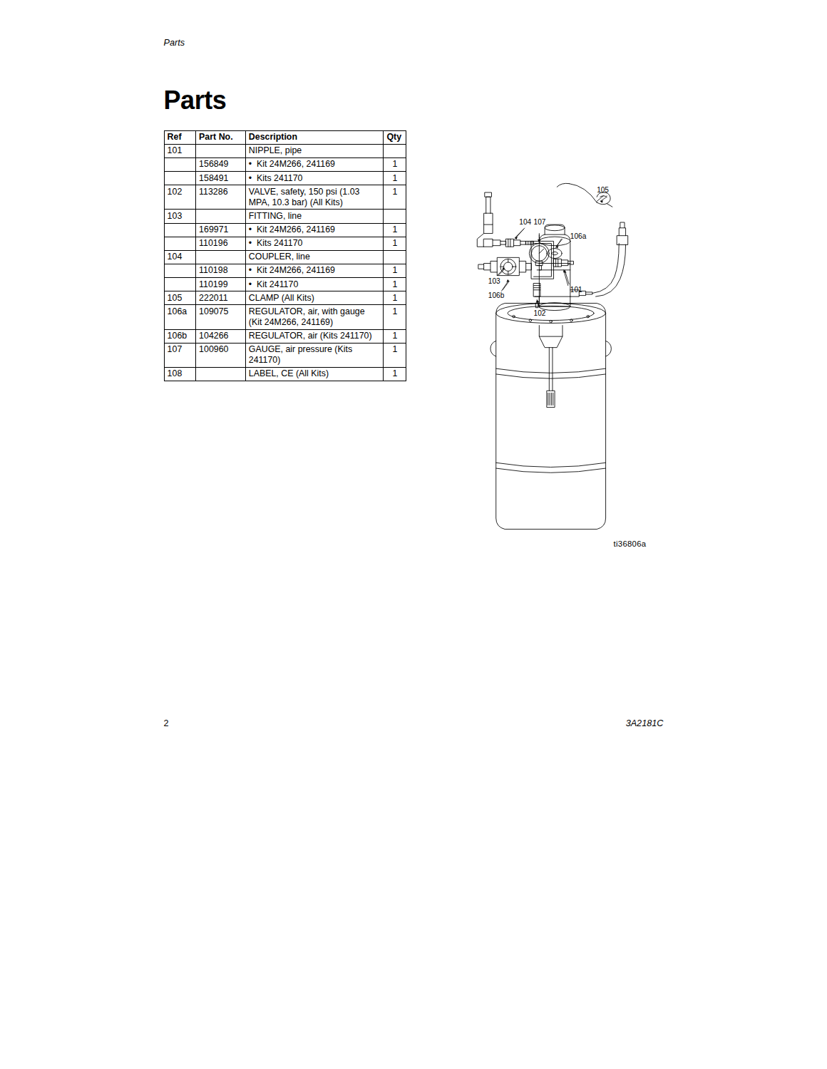Parts
Parts
| Ref | Part No. | Description | Qty |
| --- | --- | --- | --- |
| 101 | | NIPPLE, pipe | |
| | 156849 | • Kit 24M266, 241169 | 1 |
| | 158491 | • Kits 241170 | 1 |
| 102 | 113286 | VALVE, safety, 150 psi (1.03 MPA, 10.3 bar) (All Kits) | 1 |
| 103 | | FITTING, line | |
| | 169971 | • Kit 24M266, 241169 | 1 |
| | 110196 | • Kits 241170 | 1 |
| 104 | | COUPLER, line | |
| | 110198 | • Kit 24M266, 241169 | 1 |
| | 110199 | • Kit 241170 | 1 |
| 105 | 222011 | CLAMP (All Kits) | 1 |
| 106a | 109075 | REGULATOR, air, with gauge (Kit 24M266, 241169) | 1 |
| 106b | 104266 | REGULATOR, air (Kits 241170) | 1 |
| 107 | 100960 | GAUGE, air pressure (Kits 241170) | 1 |
| 108 | | LABEL, CE (All Kits) | 1 |
104 107 105 106a 103 106b 101 102
ti36806a
2 3A2181C